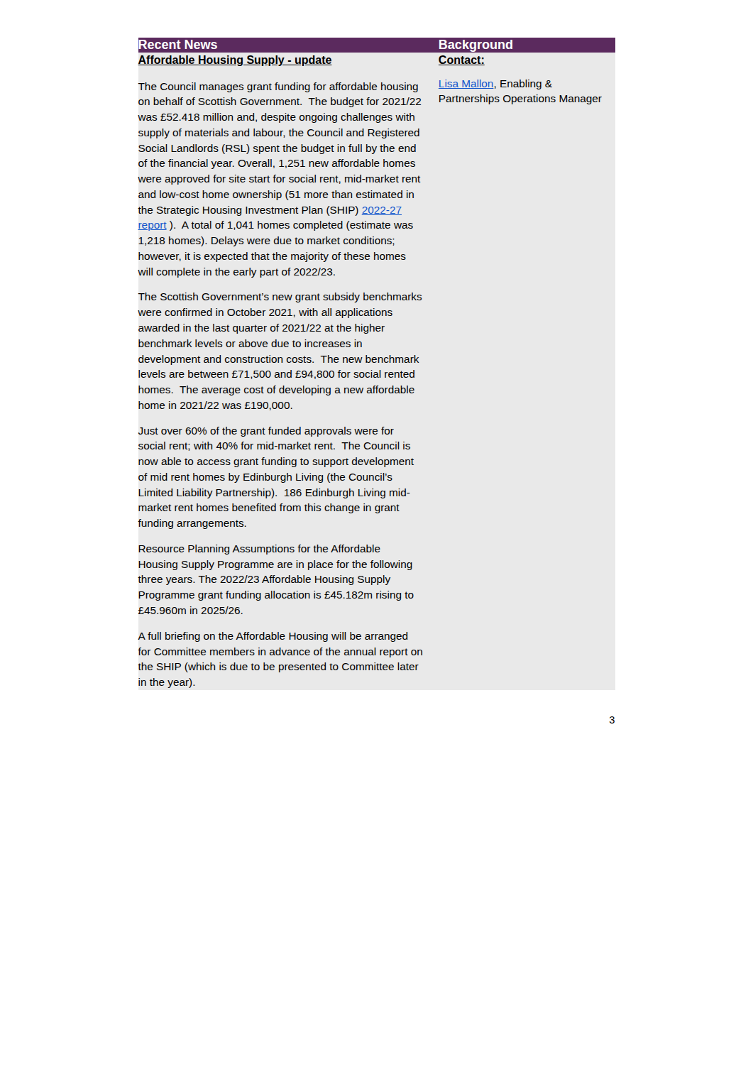| Recent News | Background |
| --- | --- |
| Affordable Housing Supply - update The Council manages grant funding for affordable housing on behalf of Scottish Government. The budget for 2021/22 was £52.418 million and, despite ongoing challenges with supply of materials and labour, the Council and Registered Social Landlords (RSL) spent the budget in full by the end of the financial year. Overall, 1,251 new affordable homes were approved for site start for social rent, mid-market rent and low-cost home ownership (51 more than estimated in the Strategic Housing Investment Plan (SHIP) 2022-27 report ). A total of 1,041 homes completed (estimate was 1,218 homes). Delays were due to market conditions; however, it is expected that the majority of these homes will complete in the early part of 2022/23. The Scottish Government’s new grant subsidy benchmarks were confirmed in October 2021, with all applications awarded in the last quarter of 2021/22 at the higher benchmark levels or above due to increases in development and construction costs. The new benchmark levels are between £71,500 and £94,800 for social rented homes. The average cost of developing a new affordable home in 2021/22 was £190,000. Just over 60% of the grant funded approvals were for social rent; with 40% for mid-market rent. The Council is now able to access grant funding to support development of mid rent homes by Edinburgh Living (the Council’s Limited Liability Partnership). 186 Edinburgh Living mid-market rent homes benefited from this change in grant funding arrangements. Resource Planning Assumptions for the Affordable Housing Supply Programme are in place for the following three years. The 2022/23 Affordable Housing Supply Programme grant funding allocation is £45.182m rising to £45.960m in 2025/26. A full briefing on the Affordable Housing will be arranged for Committee members in advance of the annual report on the SHIP (which is due to be presented to Committee later in the year). | Contact: Lisa Mallon , Enabling & Partnerships Operations Manager |
3